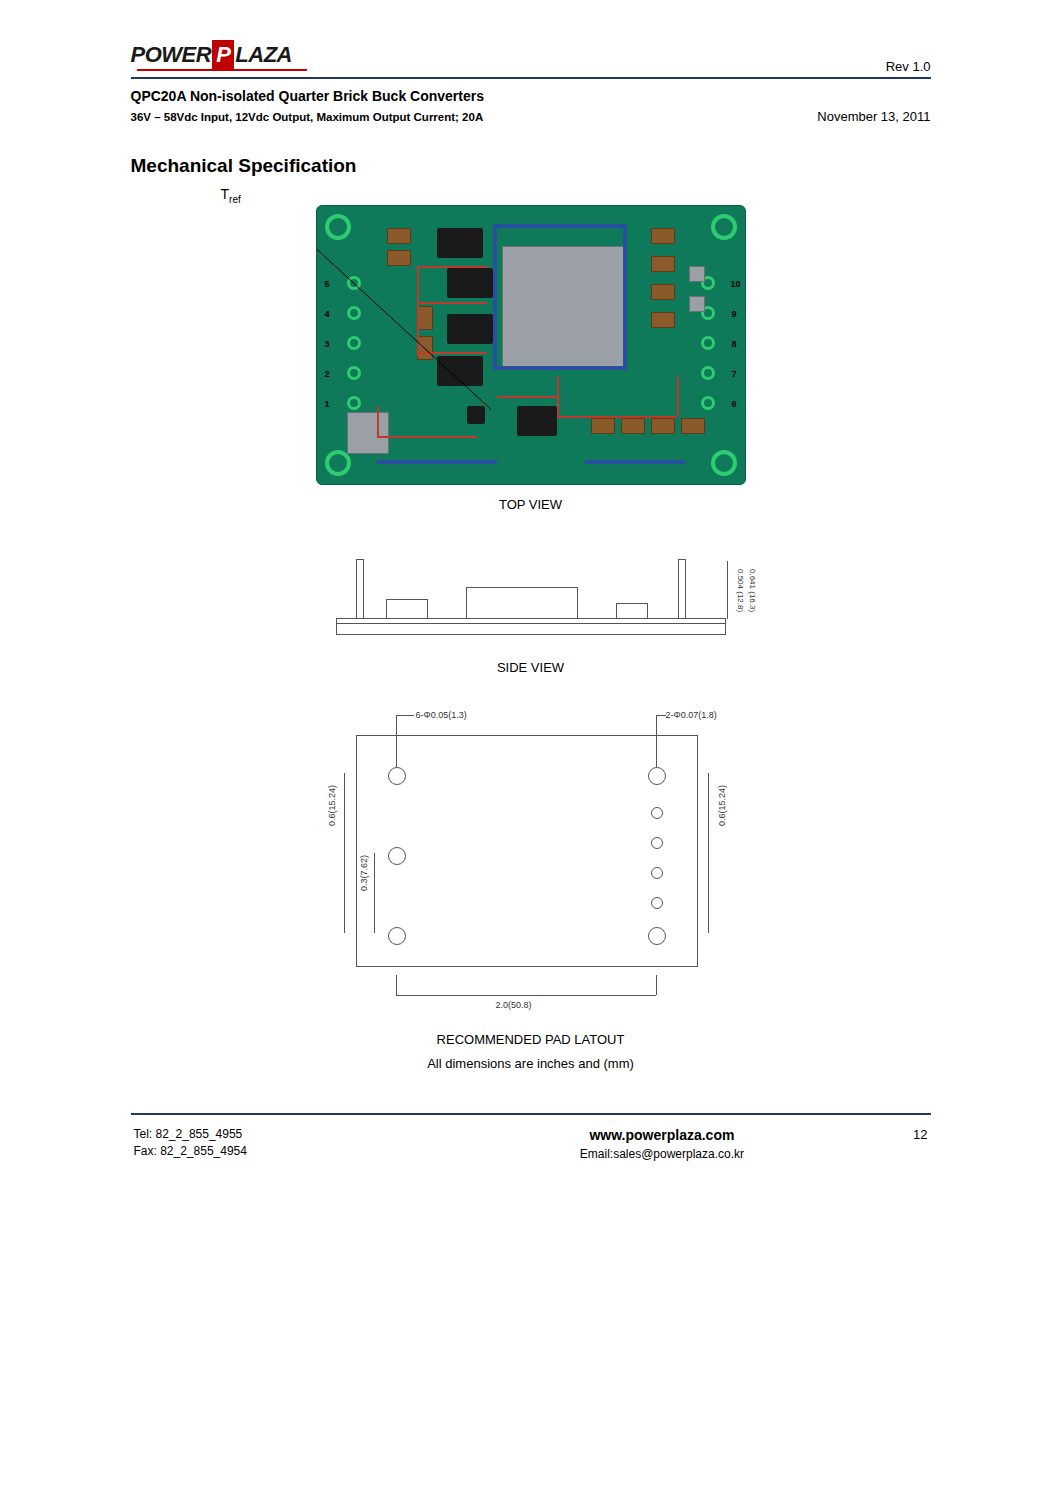POWERPLAZA
Rev 1.0
QPC20A Non-isolated Quarter Brick Buck Converters
36V – 58Vdc Input, 12Vdc Output, Maximum Output Current; 20A November 13, 2011
Mechanical Specification
Tref
5
4
3
2
1
10
9
8
7
6
TOP VIEW
0.504 (12.8)
0.641 (16.3)
SIDE VIEW
6-Φ0.05(1.3)
2-Φ0.07(1.8)
0.6(15.24)
0.3(7.62)
0.6(15.24)
2.0(50.8)
RECOMMENDED PAD LATOUT
All dimensions are inches and (mm)
| Tel: 82_2_855_4955 Fax: 82_2_855_4954 | www.powerplaza.com Email:sales@powerplaza.co.kr | 12 |